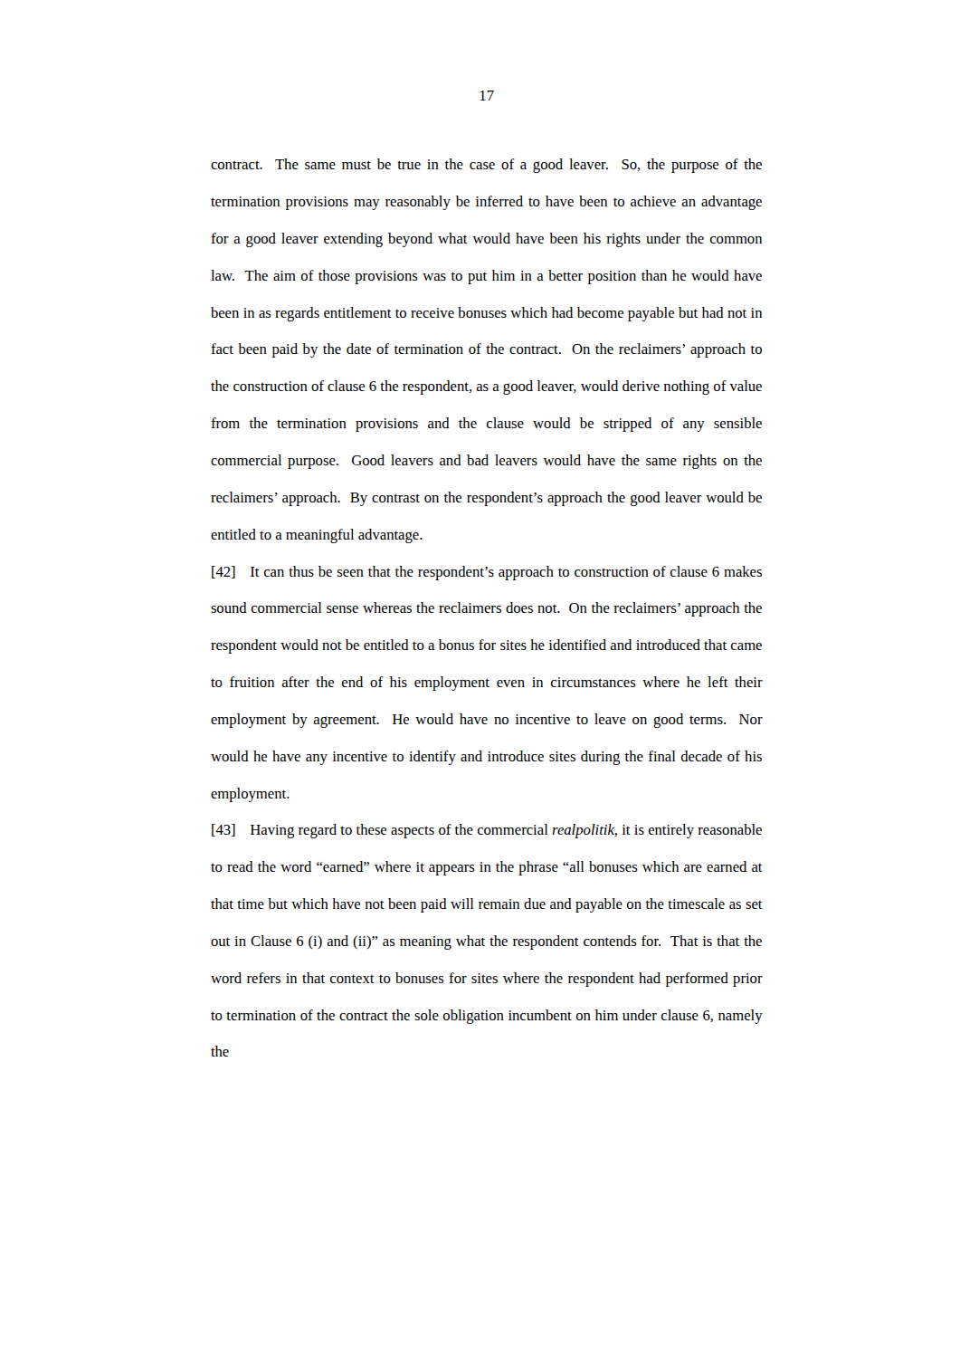17
contract. The same must be true in the case of a good leaver. So, the purpose of the termination provisions may reasonably be inferred to have been to achieve an advantage for a good leaver extending beyond what would have been his rights under the common law. The aim of those provisions was to put him in a better position than he would have been in as regards entitlement to receive bonuses which had become payable but had not in fact been paid by the date of termination of the contract. On the reclaimers’ approach to the construction of clause 6 the respondent, as a good leaver, would derive nothing of value from the termination provisions and the clause would be stripped of any sensible commercial purpose. Good leavers and bad leavers would have the same rights on the reclaimers’ approach. By contrast on the respondent’s approach the good leaver would be entitled to a meaningful advantage.
[42] It can thus be seen that the respondent’s approach to construction of clause 6 makes sound commercial sense whereas the reclaimers does not. On the reclaimers’ approach the respondent would not be entitled to a bonus for sites he identified and introduced that came to fruition after the end of his employment even in circumstances where he left their employment by agreement. He would have no incentive to leave on good terms. Nor would he have any incentive to identify and introduce sites during the final decade of his employment.
[43] Having regard to these aspects of the commercial realpolitik, it is entirely reasonable to read the word “earned” where it appears in the phrase “all bonuses which are earned at that time but which have not been paid will remain due and payable on the timescale as set out in Clause 6 (i) and (ii)” as meaning what the respondent contends for. That is that the word refers in that context to bonuses for sites where the respondent had performed prior to termination of the contract the sole obligation incumbent on him under clause 6, namely the